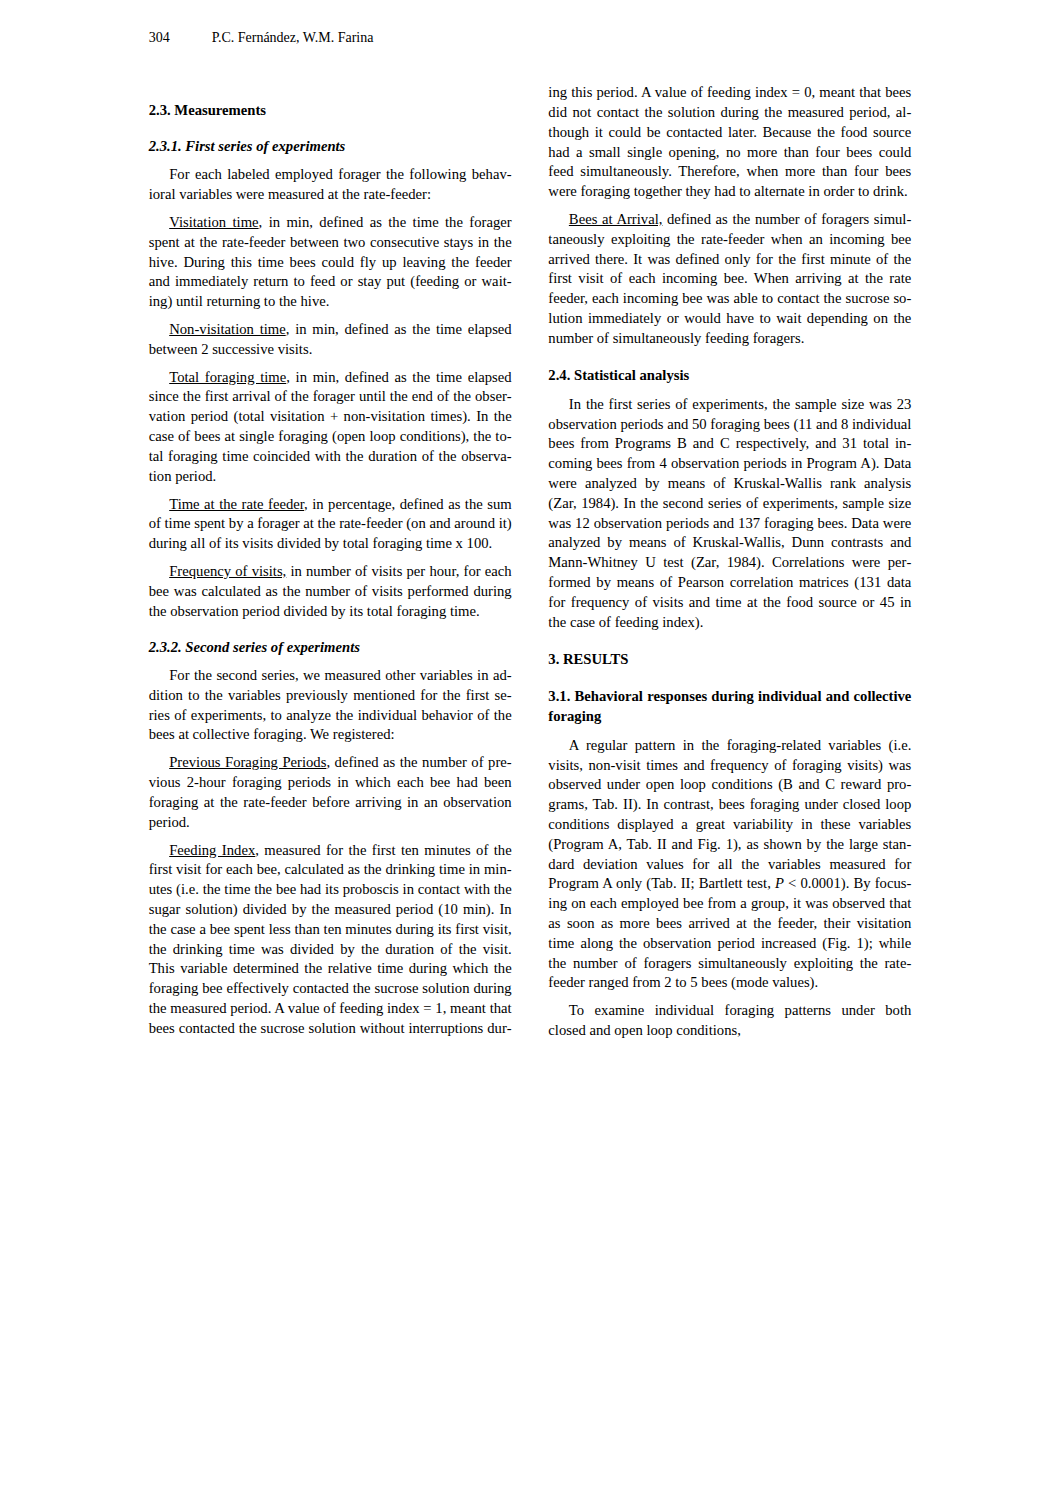304 P.C. Fernández, W.M. Farina
2.3. Measurements
2.3.1. First series of experiments
For each labeled employed forager the following behavioral variables were measured at the rate-feeder:
Visitation time, in min, defined as the time the forager spent at the rate-feeder between two consecutive stays in the hive. During this time bees could fly up leaving the feeder and immediately return to feed or stay put (feeding or waiting) until returning to the hive.
Non-visitation time, in min, defined as the time elapsed between 2 successive visits.
Total foraging time, in min, defined as the time elapsed since the first arrival of the forager until the end of the observation period (total visitation + non-visitation times). In the case of bees at single foraging (open loop conditions), the total foraging time coincided with the duration of the observation period.
Time at the rate feeder, in percentage, defined as the sum of time spent by a forager at the rate-feeder (on and around it) during all of its visits divided by total foraging time x 100.
Frequency of visits, in number of visits per hour, for each bee was calculated as the number of visits performed during the observation period divided by its total foraging time.
2.3.2. Second series of experiments
For the second series, we measured other variables in addition to the variables previously mentioned for the first series of experiments, to analyze the individual behavior of the bees at collective foraging. We registered:
Previous Foraging Periods, defined as the number of previous 2-hour foraging periods in which each bee had been foraging at the rate-feeder before arriving in an observation period.
Feeding Index, measured for the first ten minutes of the first visit for each bee, calculated as the drinking time in minutes (i.e. the time the bee had its proboscis in contact with the sugar solution) divided by the measured period (10 min). In the case a bee spent less than ten minutes during its first visit, the drinking time was divided by the duration of the visit. This variable determined the relative time during which the foraging bee effectively contacted the sucrose solution during the measured period. A value of feeding index = 1, meant that bees contacted the sucrose solution without interruptions during this period. A value of feeding index = 0, meant that bees did not contact the solution during the measured period, although it could be contacted later. Because the food source had a small single opening, no more than four bees could feed simultaneously. Therefore, when more than four bees were foraging together they had to alternate in order to drink.
Bees at Arrival, defined as the number of foragers simultaneously exploiting the rate-feeder when an incoming bee arrived there. It was defined only for the first minute of the first visit of each incoming bee. When arriving at the rate feeder, each incoming bee was able to contact the sucrose solution immediately or would have to wait depending on the number of simultaneously feeding foragers.
2.4. Statistical analysis
In the first series of experiments, the sample size was 23 observation periods and 50 foraging bees (11 and 8 individual bees from Programs B and C respectively, and 31 total incoming bees from 4 observation periods in Program A). Data were analyzed by means of Kruskal-Wallis rank analysis (Zar, 1984). In the second series of experiments, sample size was 12 observation periods and 137 foraging bees. Data were analyzed by means of Kruskal-Wallis, Dunn contrasts and Mann-Whitney U test (Zar, 1984). Correlations were performed by means of Pearson correlation matrices (131 data for frequency of visits and time at the food source or 45 in the case of feeding index).
3. RESULTS
3.1. Behavioral responses during individual and collective foraging
A regular pattern in the foraging-related variables (i.e. visits, non-visit times and frequency of foraging visits) was observed under open loop conditions (B and C reward programs, Tab. II). In contrast, bees foraging under closed loop conditions displayed a great variability in these variables (Program A, Tab. II and Fig. 1), as shown by the large standard deviation values for all the variables measured for Program A only (Tab. II; Bartlett test, P < 0.0001). By focusing on each employed bee from a group, it was observed that as soon as more bees arrived at the feeder, their visitation time along the observation period increased (Fig. 1); while the number of foragers simultaneously exploiting the rate-feeder ranged from 2 to 5 bees (mode values).
To examine individual foraging patterns under both closed and open loop conditions,